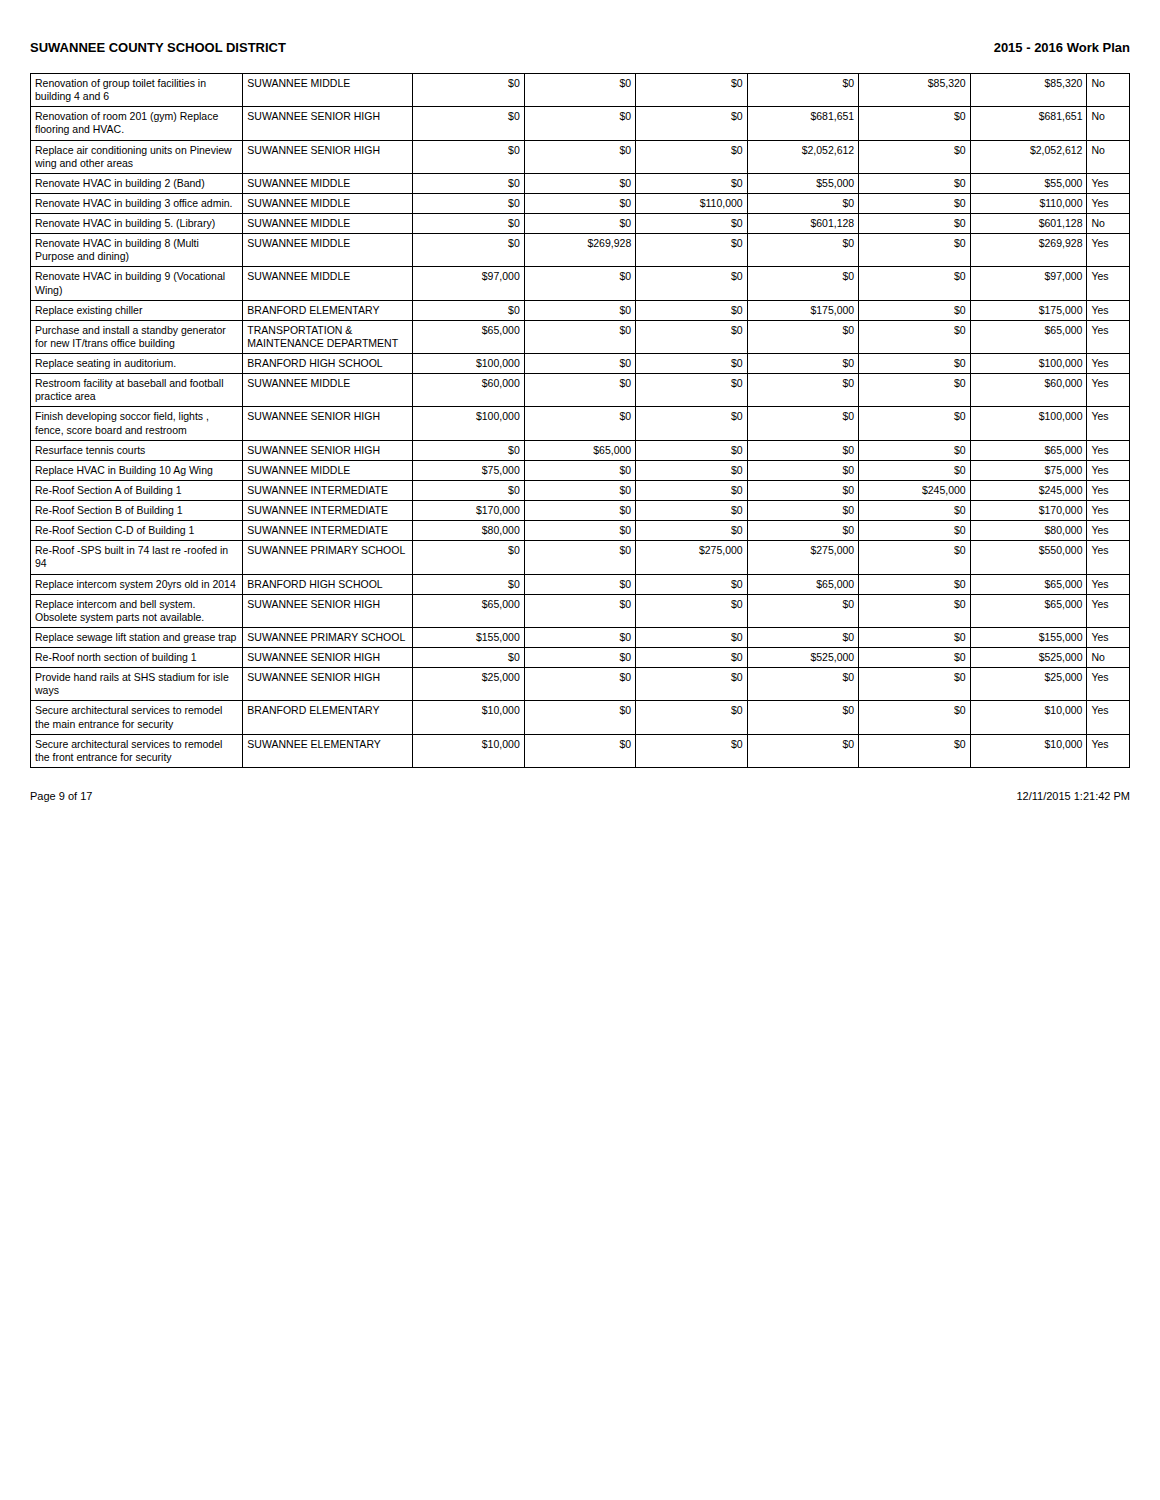SUWANNEE COUNTY SCHOOL DISTRICT 2015 - 2016 Work Plan
| Renovation of group toilet facilities in building 4 and 6 | SUWANNEE MIDDLE | $0 | $0 | $0 | $0 | $85,320 | $85,320 | No |
| Renovation of room 201 (gym) Replace flooring and HVAC. | SUWANNEE SENIOR HIGH | $0 | $0 | $0 | $681,651 | $0 | $681,651 | No |
| Replace air conditioning units on Pineview wing and other areas | SUWANNEE SENIOR HIGH | $0 | $0 | $0 | $2,052,612 | $0 | $2,052,612 | No |
| Renovate HVAC in building 2 (Band) | SUWANNEE MIDDLE | $0 | $0 | $0 | $55,000 | $0 | $55,000 | Yes |
| Renovate HVAC in building 3 office admin. | SUWANNEE MIDDLE | $0 | $0 | $110,000 | $0 | $0 | $110,000 | Yes |
| Renovate HVAC in building 5. (Library) | SUWANNEE MIDDLE | $0 | $0 | $0 | $601,128 | $0 | $601,128 | No |
| Renovate HVAC in building 8 (Multi Purpose and dining) | SUWANNEE MIDDLE | $0 | $269,928 | $0 | $0 | $0 | $269,928 | Yes |
| Renovate HVAC in building 9 (Vocational Wing) | SUWANNEE MIDDLE | $97,000 | $0 | $0 | $0 | $0 | $97,000 | Yes |
| Replace existing chiller | BRANFORD ELEMENTARY | $0 | $0 | $0 | $175,000 | $0 | $175,000 | Yes |
| Purchase and install a standby generator for new IT/trans office building | TRANSPORTATION & MAINTENANCE DEPARTMENT | $65,000 | $0 | $0 | $0 | $0 | $65,000 | Yes |
| Replace seating in auditorium. | BRANFORD HIGH SCHOOL | $100,000 | $0 | $0 | $0 | $0 | $100,000 | Yes |
| Restroom facility at baseball and football practice area | SUWANNEE MIDDLE | $60,000 | $0 | $0 | $0 | $0 | $60,000 | Yes |
| Finish developing soccor field, lights , fence, score board and restroom | SUWANNEE SENIOR HIGH | $100,000 | $0 | $0 | $0 | $0 | $100,000 | Yes |
| Resurface tennis courts | SUWANNEE SENIOR HIGH | $0 | $65,000 | $0 | $0 | $0 | $65,000 | Yes |
| Replace HVAC in Building 10 Ag Wing | SUWANNEE MIDDLE | $75,000 | $0 | $0 | $0 | $0 | $75,000 | Yes |
| Re-Roof Section A of Building 1 | SUWANNEE INTERMEDIATE | $0 | $0 | $0 | $0 | $245,000 | $245,000 | Yes |
| Re-Roof Section B of Building 1 | SUWANNEE INTERMEDIATE | $170,000 | $0 | $0 | $0 | $0 | $170,000 | Yes |
| Re-Roof Section C-D of Building 1 | SUWANNEE INTERMEDIATE | $80,000 | $0 | $0 | $0 | $0 | $80,000 | Yes |
| Re-Roof -SPS built in 74 last re -roofed in 94 | SUWANNEE PRIMARY SCHOOL | $0 | $0 | $275,000 | $275,000 | $0 | $550,000 | Yes |
| Replace intercom system 20yrs old in 2014 | BRANFORD HIGH SCHOOL | $0 | $0 | $0 | $65,000 | $0 | $65,000 | Yes |
| Replace intercom and bell system. Obsolete system parts not available. | SUWANNEE SENIOR HIGH | $65,000 | $0 | $0 | $0 | $0 | $65,000 | Yes |
| Replace sewage lift station and grease trap | SUWANNEE PRIMARY SCHOOL | $155,000 | $0 | $0 | $0 | $0 | $155,000 | Yes |
| Re-Roof north section of building 1 | SUWANNEE SENIOR HIGH | $0 | $0 | $0 | $525,000 | $0 | $525,000 | No |
| Provide hand rails at SHS stadium for isle ways | SUWANNEE SENIOR HIGH | $25,000 | $0 | $0 | $0 | $0 | $25,000 | Yes |
| Secure architectural services to remodel the main entrance for security | BRANFORD ELEMENTARY | $10,000 | $0 | $0 | $0 | $0 | $10,000 | Yes |
| Secure architectural services to remodel the front entrance for security | SUWANNEE ELEMENTARY | $10,000 | $0 | $0 | $0 | $0 | $10,000 | Yes |
Page 9 of 17 12/11/2015 1:21:42 PM